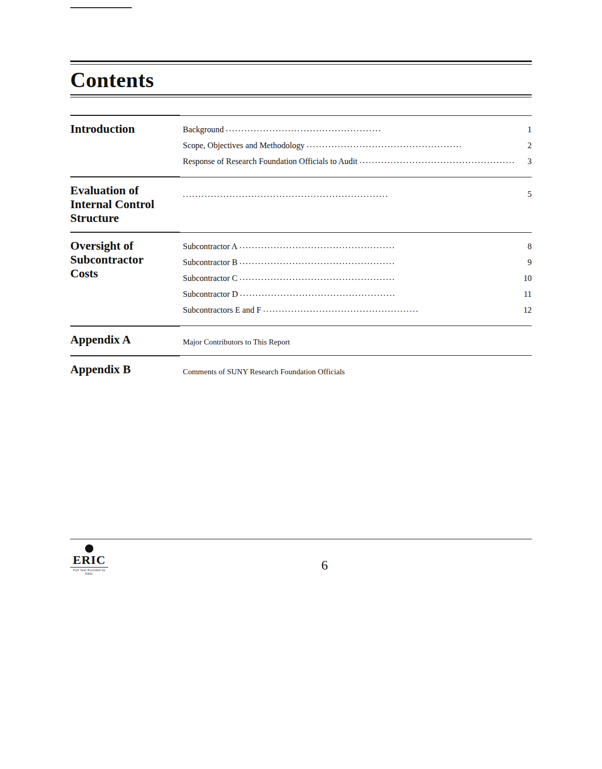Contents
| Introduction | Background .................................................. 1 Scope, Objectives and Methodology .................................................. 2 Response of Research Foundation Officials to Audit .................................................. 3 |
| Evaluation of Internal Control Structure | .................................................................. 5 |
| Oversight of Subcontractor Costs | Subcontractor A .................................................. 8 Subcontractor B .................................................. 9 Subcontractor C .................................................. 10 Subcontractor D .................................................. 11 Subcontractors E and F .................................................. 12 |
| Appendix A | Major Contributors to This Report |
| Appendix B | Comments of SUNY Research Foundation Officials |
ERIC
Full Text Provided by ERIC
6